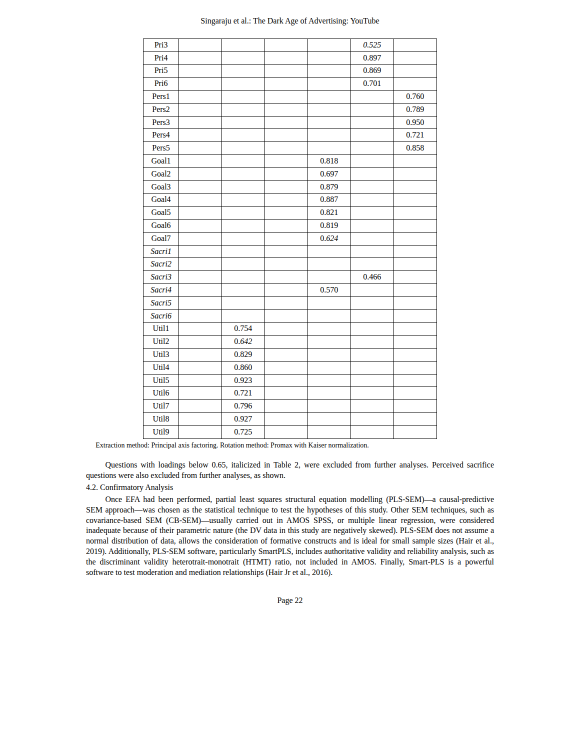Singaraju et al.: The Dark Age of Advertising: YouTube
| Pri3 | | | | | 0.525 | |
| Pri4 | | | | | 0.897 | |
| Pri5 | | | | | 0.869 | |
| Pri6 | | | | | 0.701 | |
| Pers1 | | | | | | 0.760 |
| Pers2 | | | | | | 0.789 |
| Pers3 | | | | | | 0.950 |
| Pers4 | | | | | | 0.721 |
| Pers5 | | | | | | 0.858 |
| Goal1 | | | | 0.818 | | |
| Goal2 | | | | 0.697 | | |
| Goal3 | | | | 0.879 | | |
| Goal4 | | | | 0.887 | | |
| Goal5 | | | | 0.821 | | |
| Goal6 | | | | 0.819 | | |
| Goal7 | | | | 0. 624 | | |
| Sacri1 | | | | | | |
| Sacri2 | | | | | | |
| Sacri3 | | | | | 0.466 | |
| Sacri4 | | | | 0.570 | | |
| Sacri5 | | | | | | |
| Sacri6 | | | | | | |
| Util1 | | 0.754 | | | | |
| Util2 | | 0. 642 | | | | |
| Util3 | | 0.829 | | | | |
| Util4 | | 0.860 | | | | |
| Util5 | | 0.923 | | | | |
| Util6 | | 0.721 | | | | |
| Util7 | | 0.796 | | | | |
| Util8 | | 0.927 | | | | |
| Util9 | | 0.725 | | | | |
Extraction method: Principal axis factoring. Rotation method: Promax with Kaiser normalization.
Questions with loadings below 0.65, italicized in Table 2, were excluded from further analyses. Perceived sacrifice questions were also excluded from further analyses, as shown.
4.2. Confirmatory Analysis
Once EFA had been performed, partial least squares structural equation modelling (PLS-SEM)—a causal-predictive SEM approach—was chosen as the statistical technique to test the hypotheses of this study. Other SEM techniques, such as covariance-based SEM (CB-SEM)—usually carried out in AMOS SPSS, or multiple linear regression, were considered inadequate because of their parametric nature (the DV data in this study are negatively skewed). PLS-SEM does not assume a normal distribution of data, allows the consideration of formative constructs and is ideal for small sample sizes (Hair et al., 2019). Additionally, PLS-SEM software, particularly SmartPLS, includes authoritative validity and reliability analysis, such as the discriminant validity heterotrait-monotrait (HTMT) ratio, not included in AMOS. Finally, Smart-PLS is a powerful software to test moderation and mediation relationships (Hair Jr et al., 2016).
Page 22